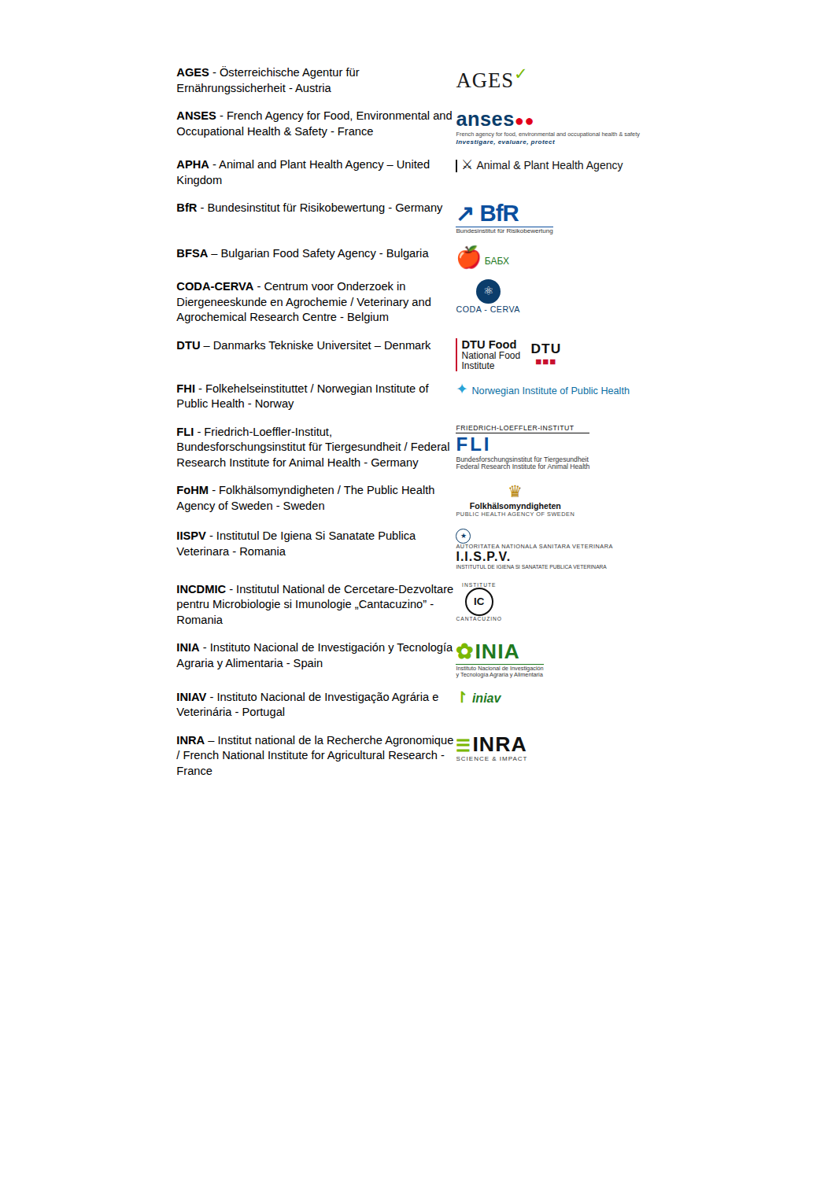| AGES - Österreichische Agentur für Ernährungssicherheit - Austria | AGES ✓ |
| ANSES - French Agency for Food, Environmental and Occupational Health & Safety - France | anses ●● French agency for food, environmental and occupational health & safety Investigare, evaluare, protect |
| APHA - Animal and Plant Health Agency – United Kingdom | ⚔ Animal & Plant Health Agency |
| BfR - Bundesinstitut für Risikobewertung - Germany | ↗ BfR Bundesinstitut für Risikobewertung |
| BFSA – Bulgarian Food Safety Agency - Bulgaria | 🍎 БАБХ |
| CODA-CERVA - Centrum voor Onderzoek in Diergeneeskunde en Agrochemie / Veterinary and Agrochemical Research Centre - Belgium | ⚛ CODA - CERVA |
| DTU – Danmarks Tekniske Universitet – Denmark | DTU Food National Food Institute DTU ■■■ |
| FHI - Folkehelseinstituttet / Norwegian Institute of Public Health - Norway | ✦ Norwegian Institute of Public Health |
| FLI - Friedrich-Loeffler-Institut, Bundesforschungsinstitut für Tiergesundheit / Federal Research Institute for Animal Health - Germany | FRIEDRICH-LOEFFLER-INSTITUT FLI Bundesforschungsinstitut für Tiergesundheit Federal Research Institute for Animal Health |
| FoHM - Folkhälsomyndigheten / The Public Health Agency of Sweden - Sweden | ♛ Folkhälsomyndigheten PUBLIC HEALTH AGENCY OF SWEDEN |
| IISPV - Institutul De Igiena Si Sanatate Publica Veterinara - Romania | ★ AUTORITATEA NATIONALA SANITARA VETERINARA I.I.S.P.V. INSTITUTUL DE IGIENA SI SANATATE PUBLICA VETERINARA |
| INCDMIC - Institutul National de Cercetare-Dezvoltare pentru Microbiologie si Imunologie „Cantacuzino” - Romania | INSTITUTE IC CANTACUZINO |
| INIA - Instituto Nacional de Investigación y Tecnología Agraria y Alimentaria - Spain | ✿ INIA Instituto Nacional de Investigación y Tecnología Agraria y Alimentaria |
| INIAV - Instituto Nacional de Investigação Agrária e Veterinária - Portugal | ↾ iniav |
| INRA – Institut national de la Recherche Agronomique / French National Institute for Agricultural Research - France | ☰ INRA SCIENCE & IMPACT |